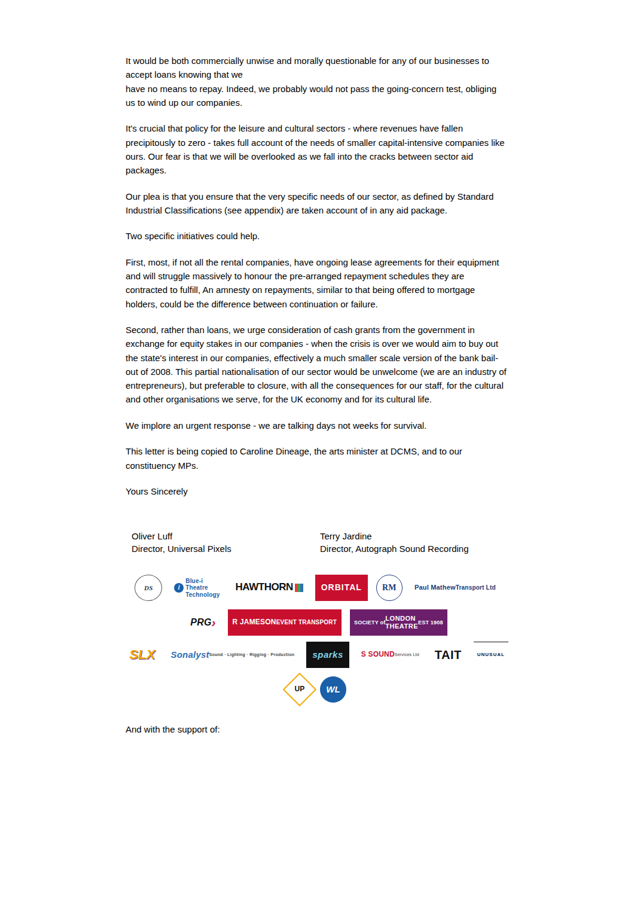It would be both commercially unwise and morally questionable for any of our businesses to accept loans knowing that we
have no means to repay. Indeed, we probably would not pass the going-concern test, obliging us to wind up our companies.
It's crucial that policy for the leisure and cultural sectors - where revenues have fallen precipitously to zero - takes full account of the needs of smaller capital-intensive companies like ours. Our fear is that we will be overlooked as we fall into the cracks between sector aid packages.
Our plea is that you ensure that the very specific needs of our sector, as defined by Standard Industrial Classifications (see appendix) are taken account of in any aid package.
Two specific initiatives could help.
First, most, if not all the rental companies, have ongoing lease agreements for their equipment and will struggle massively to honour the pre-arranged repayment schedules they are contracted to fulfill, An amnesty on repayments, similar to that being offered to mortgage holders, could be the difference between continuation or failure.
Second, rather than loans, we urge consideration of cash grants from the government in exchange for equity stakes in our companies - when the crisis is over we would aim to buy out the state's interest in our companies, effectively a much smaller scale version of the bank bail-out of 2008. This partial nationalisation of our sector would be unwelcome (we are an industry of entrepreneurs), but preferable to closure, with all the consequences for our staff, for the cultural and other organisations we serve, for the UK economy and for its cultural life.
We implore an urgent response - we are talking days not weeks for survival.
This letter is being copied to Caroline Dineage, the arts minister at DCMS, and to our constituency MPs.
Yours Sincerely
| Oliver Luff Director, Universal Pixels | Terry Jardine Director, Autograph Sound Recording |
DS i Blue-i
Theatre
Technology HAWTHORN ORBITAL RM Paul Mathew Transport Ltd PRG› R JAMESONEVENT TRANSPORT SOCIETY ofLONDON
THEATREEST 1908
SLX SonalystSound · Lighting · Rigging · Production sparks S SOUNDServices Ltd TAIT UNUSUAL UP WL
And with the support of: